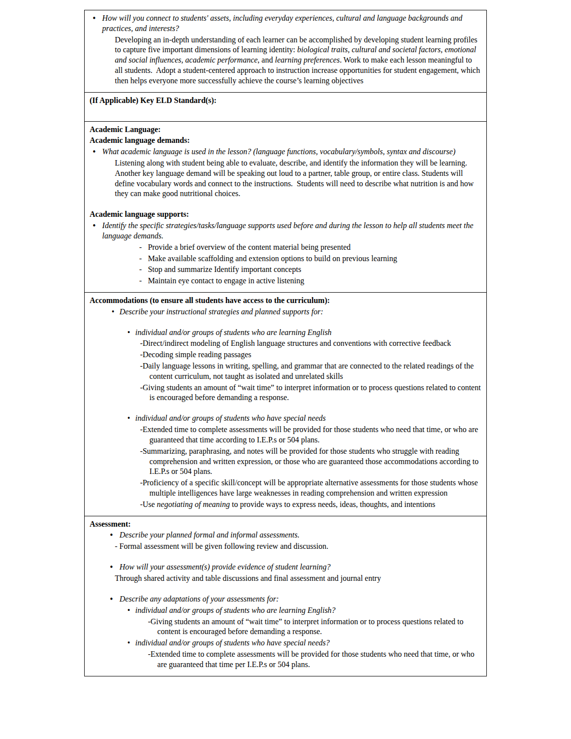How will you connect to students' assets, including everyday experiences, cultural and language backgrounds and practices, and interests?
Developing an in-depth understanding of each learner can be accomplished by developing student learning profiles to capture five important dimensions of learning identity: biological traits, cultural and societal factors, emotional and social influences, academic performance, and learning preferences. Work to make each lesson meaningful to all students. Adopt a student-centered approach to instruction increase opportunities for student engagement, which then helps everyone more successfully achieve the course’s learning objectives
(If Applicable) Key ELD Standard(s):
Academic Language:
Academic language demands:
What academic language is used in the lesson? (language functions, vocabulary/symbols, syntax and discourse)
Listening along with student being able to evaluate, describe, and identify the information they will be learning. Another key language demand will be speaking out loud to a partner, table group, or entire class. Students will define vocabulary words and connect to the instructions. Students will need to describe what nutrition is and how they can make good nutritional choices.
Academic language supports:
Identify the specific strategies/tasks/language supports used before and during the lesson to help all students meet the language demands.
Provide a brief overview of the content material being presented
Make available scaffolding and extension options to build on previous learning
Stop and summarize Identify important concepts
Maintain eye contact to engage in active listening
Accommodations (to ensure all students have access to the curriculum):
Describe your instructional strategies and planned supports for:
individual and/or groups of students who are learning English
-Direct/indirect modeling of English language structures and conventions with corrective feedback
-Decoding simple reading passages
-Daily language lessons in writing, spelling, and grammar that are connected to the related readings of the content curriculum, not taught as isolated and unrelated skills
-Giving students an amount of “wait time” to interpret information or to process questions related to content is encouraged before demanding a response.
individual and/or groups of students who have special needs
-Extended time to complete assessments will be provided for those students who need that time, or who are guaranteed that time according to I.E.P.s or 504 plans.
-Summarizing, paraphrasing, and notes will be provided for those students who struggle with reading comprehension and written expression, or those who are guaranteed those accommodations according to I.E.P.s or 504 plans.
-Proficiency of a specific skill/concept will be appropriate alternative assessments for those students whose multiple intelligences have large weaknesses in reading comprehension and written expression
-Use negotiating of meaning to provide ways to express needs, ideas, thoughts, and intentions
Assessment:
Describe your planned formal and informal assessments.
- Formal assessment will be given following review and discussion.
How will your assessment(s) provide evidence of student learning?
Through shared activity and table discussions and final assessment and journal entry
Describe any adaptations of your assessments for:
individual and/or groups of students who are learning English?
-Giving students an amount of “wait time” to interpret information or to process questions related to content is encouraged before demanding a response.
individual and/or groups of students who have special needs?
-Extended time to complete assessments will be provided for those students who need that time, or who are guaranteed that time per I.E.P.s or 504 plans.